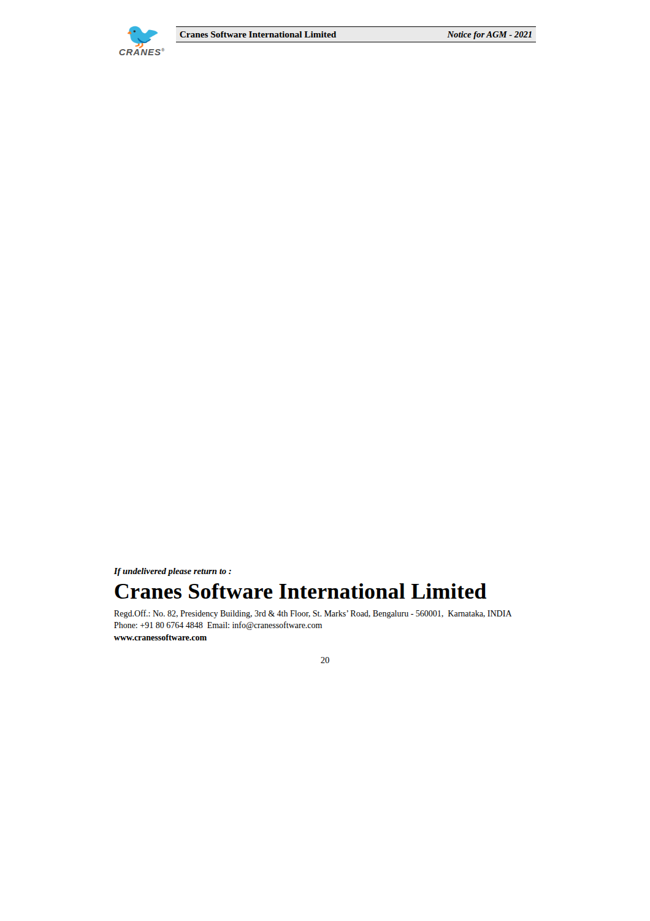🐦 CRANES®
Cranes Software International Limited Notice for AGM - 2021
If undelivered please return to :
Cranes Software International Limited
Regd.Off.: No. 82, Presidency Building, 3rd & 4th Floor, St. Marks’ Road, Bengaluru - 560001, Karnataka, INDIA
Phone: +91 80 6764 4848 Email: info@cranessoftware.com www.cranessoftware.com
20